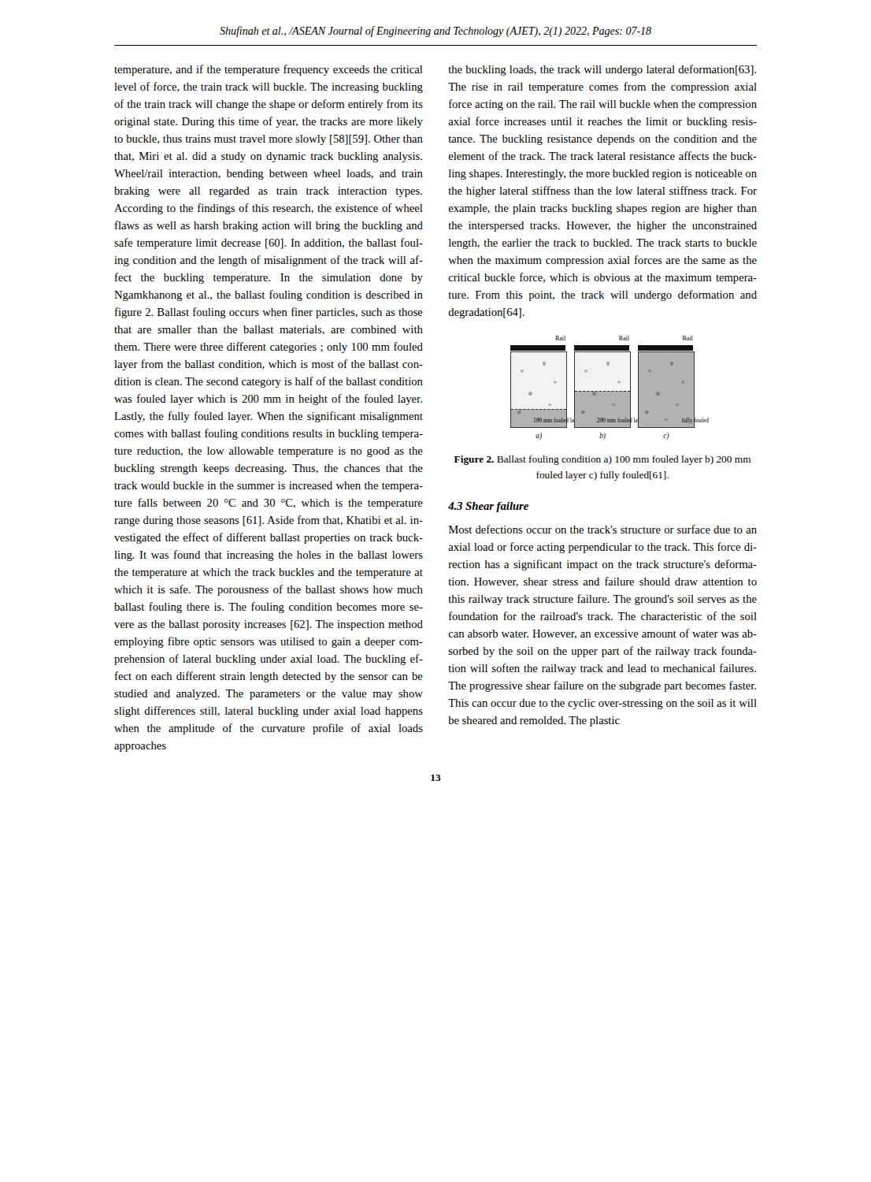Shufinah et al., /ASEAN Journal of Engineering and Technology (AJET), 2(1) 2022, Pages: 07-18
temperature, and if the temperature frequency exceeds the critical level of force, the train track will buckle. The increasing buckling of the train track will change the shape or deform entirely from its original state. During this time of year, the tracks are more likely to buckle, thus trains must travel more slowly [58][59]. Other than that, Miri et al. did a study on dynamic track buckling analysis. Wheel/rail interaction, bending between wheel loads, and train braking were all regarded as train track interaction types. According to the findings of this research, the existence of wheel flaws as well as harsh braking action will bring the buckling and safe temperature limit decrease [60]. In addition, the ballast fouling condition and the length of misalignment of the track will affect the buckling temperature. In the simulation done by Ngamkhanong et al., the ballast fouling condition is described in figure 2. Ballast fouling occurs when finer particles, such as those that are smaller than the ballast materials, are combined with them. There were three different categories ; only 100 mm fouled layer from the ballast condition, which is most of the ballast condition is clean. The second category is half of the ballast condition was fouled layer which is 200 mm in height of the fouled layer. Lastly, the fully fouled layer. When the significant misalignment comes with ballast fouling conditions results in buckling temperature reduction, the low allowable temperature is no good as the buckling strength keeps decreasing. Thus, the chances that the track would buckle in the summer is increased when the temperature falls between 20 °C and 30 °C, which is the temperature range during those seasons [61]. Aside from that, Khatibi et al. investigated the effect of different ballast properties on track buckling. It was found that increasing the holes in the ballast lowers the temperature at which the track buckles and the temperature at which it is safe. The porousness of the ballast shows how much ballast fouling there is. The fouling condition becomes more severe as the ballast porosity increases [62]. The inspection method employing fibre optic sensors was utilised to gain a deeper comprehension of lateral buckling under axial load. The buckling effect on each different strain length detected by the sensor can be studied and analyzed. The parameters or the value may show slight differences still, lateral buckling under axial load happens when the amplitude of the curvature profile of axial loads approaches
the buckling loads, the track will undergo lateral deformation[63]. The rise in rail temperature comes from the compression axial force acting on the rail. The rail will buckle when the compression axial force increases until it reaches the limit or buckling resistance. The buckling resistance depends on the condition and the element of the track. The track lateral resistance affects the buckling shapes. Interestingly, the more buckled region is noticeable on the higher lateral stiffness than the low lateral stiffness track. For example, the plain tracks buckling shapes region are higher than the interspersed tracks. However, the higher the unconstrained length, the earlier the track to buckled. The track starts to buckle when the maximum compression axial forces are the same as the critical buckle force, which is obvious at the maximum temperature. From this point, the track will undergo deformation and degradation[64].
Rail
100 mm fouled layer
a)
Rail
200 mm fouled layer
b)
Rail
fully fouled
c)
Figure 2. Ballast fouling condition a) 100 mm fouled layer b) 200 mm fouled layer c) fully fouled[61].
4.3 Shear failure
Most defections occur on the track's structure or surface due to an axial load or force acting perpendicular to the track. This force direction has a significant impact on the track structure's deformation. However, shear stress and failure should draw attention to this railway track structure failure. The ground's soil serves as the foundation for the railroad's track. The characteristic of the soil can absorb water. However, an excessive amount of water was absorbed by the soil on the upper part of the railway track foundation will soften the railway track and lead to mechanical failures. The progressive shear failure on the subgrade part becomes faster. This can occur due to the cyclic over-stressing on the soil as it will be sheared and remolded. The plastic
13